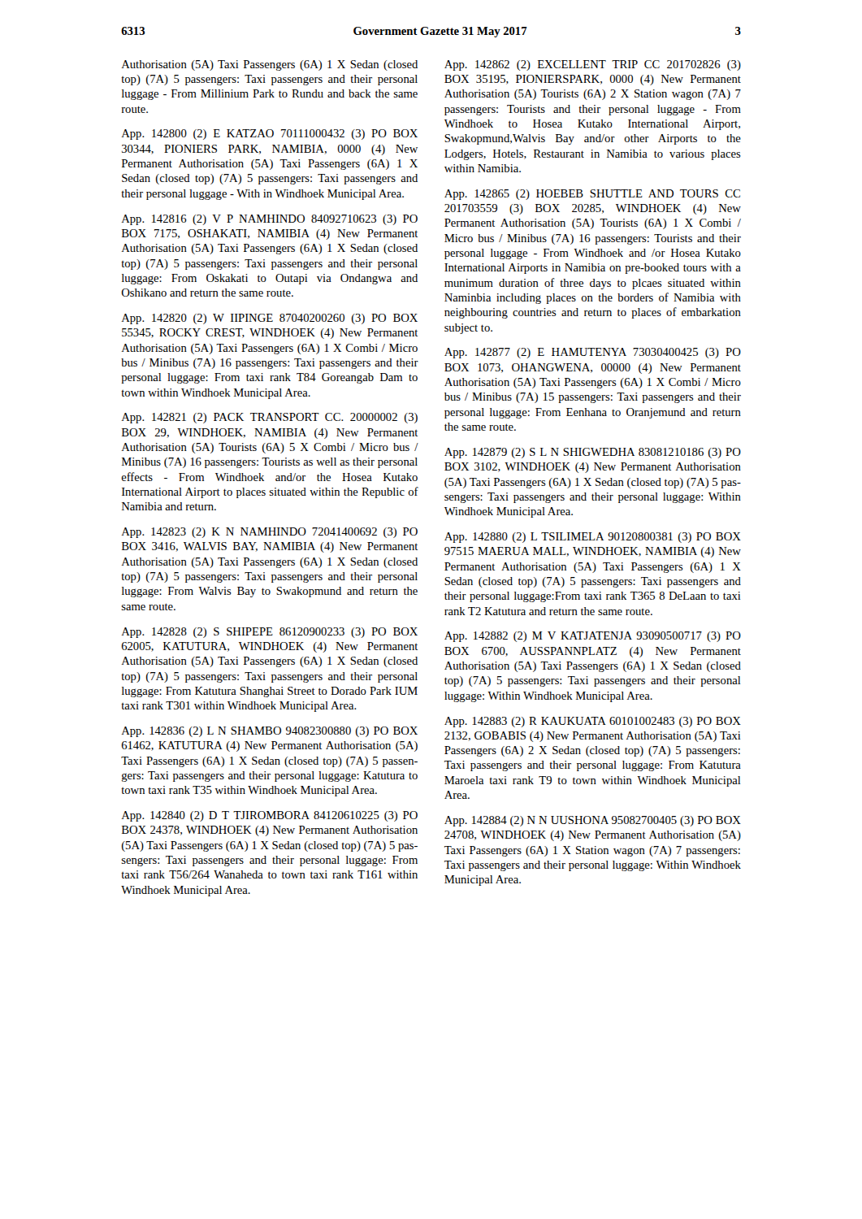6313 Government Gazette 31 May 2017 3
Authorisation (5A) Taxi Passengers (6A) 1 X Sedan (closed top) (7A) 5 passengers: Taxi passengers and their personal luggage - From Millinium Park to Rundu and back the same route.
App. 142800 (2) E KATZAO 70111000432 (3) PO BOX 30344, PIONIERS PARK, NAMIBIA, 0000 (4) New Permanent Authorisation (5A) Taxi Passengers (6A) 1 X Sedan (closed top) (7A) 5 passengers: Taxi passengers and their personal luggage - With in Windhoek Municipal Area.
App. 142816 (2) V P NAMHINDO 84092710623 (3) PO BOX 7175, OSHAKATI, NAMIBIA (4) New Permanent Authorisation (5A) Taxi Passengers (6A) 1 X Sedan (closed top) (7A) 5 passengers: Taxi passengers and their personal luggage: From Oskakati to Outapi via Ondangwa and Oshikano and return the same route.
App. 142820 (2) W IIPINGE 87040200260 (3) PO BOX 55345, ROCKY CREST, WINDHOEK (4) New Permanent Authorisation (5A) Taxi Passengers (6A) 1 X Combi / Micro bus / Minibus (7A) 16 passengers: Taxi passengers and their personal luggage: From taxi rank T84 Goreangab Dam to town within Windhoek Municipal Area.
App. 142821 (2) PACK TRANSPORT CC. 20000002 (3) BOX 29, WINDHOEK, NAMIBIA (4) New Permanent Authorisation (5A) Tourists (6A) 5 X Combi / Micro bus / Minibus (7A) 16 passengers: Tourists as well as their personal effects - From Windhoek and/or the Hosea Kutako International Airport to places situated within the Republic of Namibia and return.
App. 142823 (2) K N NAMHINDO 72041400692 (3) PO BOX 3416, WALVIS BAY, NAMIBIA (4) New Permanent Authorisation (5A) Taxi Passengers (6A) 1 X Sedan (closed top) (7A) 5 passengers: Taxi passengers and their personal luggage: From Walvis Bay to Swakopmund and return the same route.
App. 142828 (2) S SHIPEPE 86120900233 (3) PO BOX 62005, KATUTURA, WINDHOEK (4) New Permanent Authorisation (5A) Taxi Passengers (6A) 1 X Sedan (closed top) (7A) 5 passengers: Taxi passengers and their personal luggage: From Katutura Shanghai Street to Dorado Park IUM taxi rank T301 within Windhoek Municipal Area.
App. 142836 (2) L N SHAMBO 94082300880 (3) PO BOX 61462, KATUTURA (4) New Permanent Authorisation (5A) Taxi Passengers (6A) 1 X Sedan (closed top) (7A) 5 passengers: Taxi passengers and their personal luggage: Katutura to town taxi rank T35 within Windhoek Municipal Area.
App. 142840 (2) D T TJIROMBORA 84120610225 (3) PO BOX 24378, WINDHOEK (4) New Permanent Authorisation (5A) Taxi Passengers (6A) 1 X Sedan (closed top) (7A) 5 passengers: Taxi passengers and their personal luggage: From taxi rank T56/264 Wanaheda to town taxi rank T161 within Windhoek Municipal Area.
App. 142862 (2) EXCELLENT TRIP CC 201702826 (3) BOX 35195, PIONIERSPARK, 0000 (4) New Permanent Authorisation (5A) Tourists (6A) 2 X Station wagon (7A) 7 passengers: Tourists and their personal luggage - From Windhoek to Hosea Kutako International Airport, Swakopmund,Walvis Bay and/or other Airports to the Lodgers, Hotels, Restaurant in Namibia to various places within Namibia.
App. 142865 (2) HOEBEB SHUTTLE AND TOURS CC 201703559 (3) BOX 20285, WINDHOEK (4) New Permanent Authorisation (5A) Tourists (6A) 1 X Combi / Micro bus / Minibus (7A) 16 passengers: Tourists and their personal luggage - From Windhoek and /or Hosea Kutako International Airports in Namibia on pre-booked tours with a munimum duration of three days to plcaes situated within Naminbia including places on the borders of Namibia with neighbouring countries and return to places of embarkation subject to.
App. 142877 (2) E HAMUTENYA 73030400425 (3) PO BOX 1073, OHANGWENA, 00000 (4) New Permanent Authorisation (5A) Taxi Passengers (6A) 1 X Combi / Micro bus / Minibus (7A) 15 passengers: Taxi passengers and their personal luggage: From Eenhana to Oranjemund and return the same route.
App. 142879 (2) S L N SHIGWEDHA 83081210186 (3) PO BOX 3102, WINDHOEK (4) New Permanent Authorisation (5A) Taxi Passengers (6A) 1 X Sedan (closed top) (7A) 5 passengers: Taxi passengers and their personal luggage: Within Windhoek Municipal Area.
App. 142880 (2) L TSILIMELA 90120800381 (3) PO BOX 97515 MAERUA MALL, WINDHOEK, NAMIBIA (4) New Permanent Authorisation (5A) Taxi Passengers (6A) 1 X Sedan (closed top) (7A) 5 passengers: Taxi passengers and their personal luggage:From taxi rank T365 8 DeLaan to taxi rank T2 Katutura and return the same route.
App. 142882 (2) M V KATJATENJA 93090500717 (3) PO BOX 6700, AUSSPANNPLATZ (4) New Permanent Authorisation (5A) Taxi Passengers (6A) 1 X Sedan (closed top) (7A) 5 passengers: Taxi passengers and their personal luggage: Within Windhoek Municipal Area.
App. 142883 (2) R KAUKUATA 60101002483 (3) PO BOX 2132, GOBABIS (4) New Permanent Authorisation (5A) Taxi Passengers (6A) 2 X Sedan (closed top) (7A) 5 passengers: Taxi passengers and their personal luggage: From Katutura Maroela taxi rank T9 to town within Windhoek Municipal Area.
App. 142884 (2) N N UUSHONA 95082700405 (3) PO BOX 24708, WINDHOEK (4) New Permanent Authorisation (5A) Taxi Passengers (6A) 1 X Station wagon (7A) 7 passengers: Taxi passengers and their personal luggage: Within Windhoek Municipal Area.